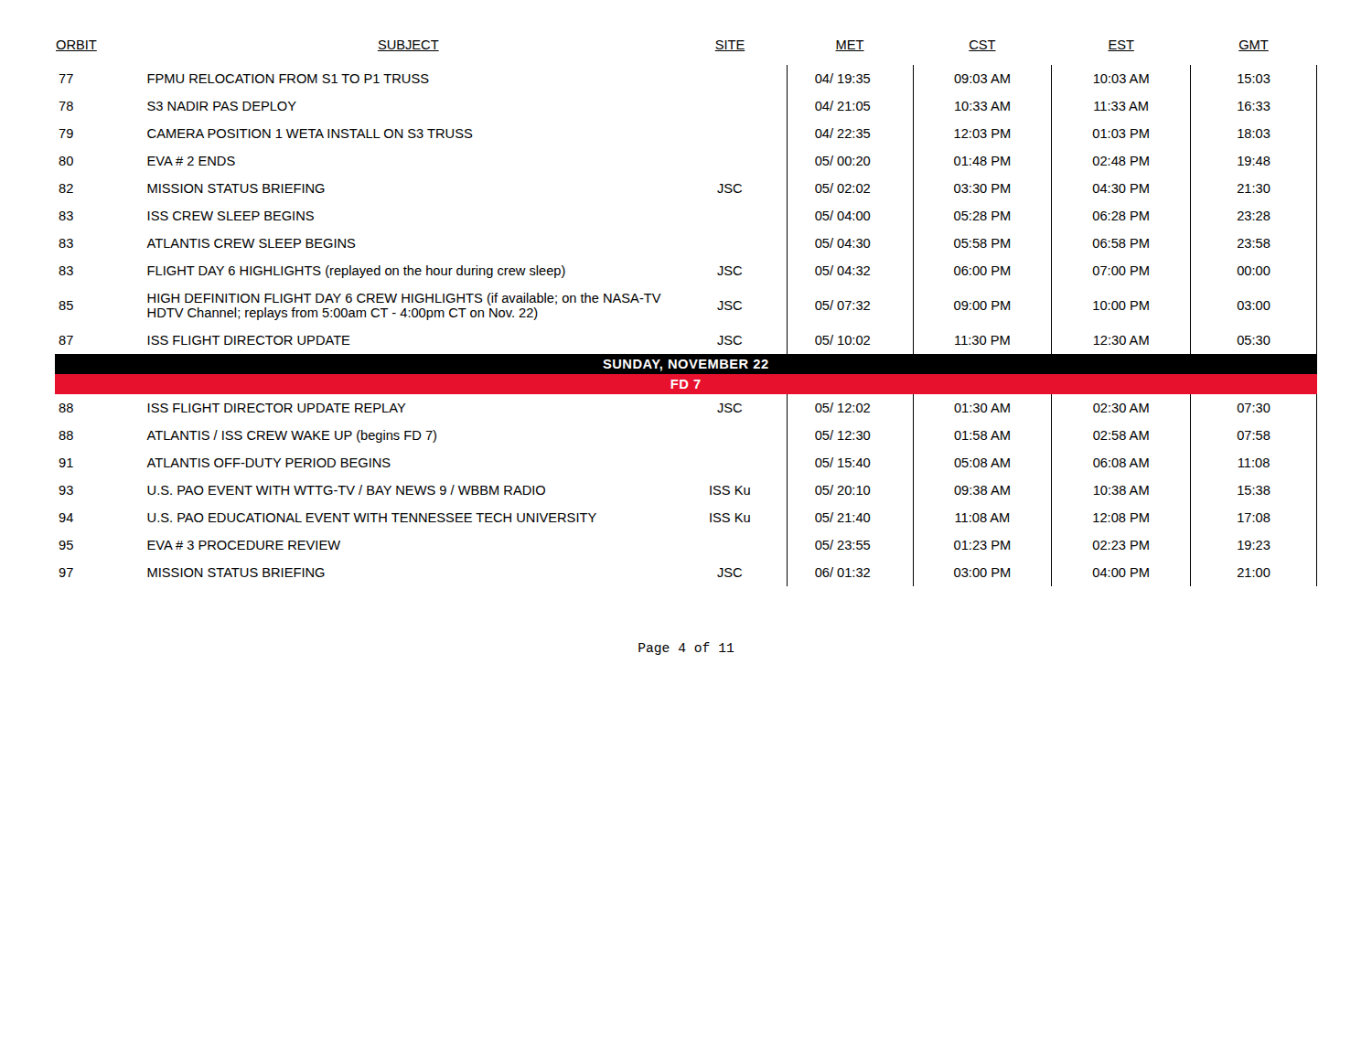| ORBIT | SUBJECT | SITE | MET | CST | EST | GMT |
| --- | --- | --- | --- | --- | --- | --- |
| 77 | FPMU RELOCATION FROM S1 TO P1 TRUSS | | 04/ | 19:35 | 09:03 AM | 10:03 AM | 15:03 |
| 78 | S3 NADIR PAS DEPLOY | | 04/ | 21:05 | 10:33 AM | 11:33 AM | 16:33 |
| 79 | CAMERA POSITION 1 WETA INSTALL ON S3 TRUSS | | 04/ | 22:35 | 12:03 PM | 01:03 PM | 18:03 |
| 80 | EVA # 2 ENDS | | 05/ | 00:20 | 01:48 PM | 02:48 PM | 19:48 |
| 82 | MISSION STATUS BRIEFING | JSC | 05/ | 02:02 | 03:30 PM | 04:30 PM | 21:30 |
| 83 | ISS CREW SLEEP BEGINS | | 05/ | 04:00 | 05:28 PM | 06:28 PM | 23:28 |
| 83 | ATLANTIS CREW SLEEP BEGINS | | 05/ | 04:30 | 05:58 PM | 06:58 PM | 23:58 |
| 83 | FLIGHT DAY 6 HIGHLIGHTS (replayed on the hour during crew sleep) | JSC | 05/ | 04:32 | 06:00 PM | 07:00 PM | 00:00 |
| 85 | HIGH DEFINITION FLIGHT DAY 6 CREW HIGHLIGHTS (if available; on the NASA-TV HDTV Channel; replays from 5:00am CT - 4:00pm CT on Nov. 22) | JSC | 05/ | 07:32 | 09:00 PM | 10:00 PM | 03:00 |
| 87 | ISS FLIGHT DIRECTOR UPDATE | JSC | 05/ | 10:02 | 11:30 PM | 12:30 AM | 05:30 |
| SUNDAY, NOVEMBER 22 FD 7 |
| 88 | ISS FLIGHT DIRECTOR UPDATE REPLAY | JSC | 05/ | 12:02 | 01:30 AM | 02:30 AM | 07:30 |
| 88 | ATLANTIS / ISS CREW WAKE UP (begins FD 7) | | 05/ | 12:30 | 01:58 AM | 02:58 AM | 07:58 |
| 91 | ATLANTIS OFF-DUTY PERIOD BEGINS | | 05/ | 15:40 | 05:08 AM | 06:08 AM | 11:08 |
| 93 | U.S. PAO EVENT WITH WTTG-TV / BAY NEWS 9 / WBBM RADIO | ISS Ku | 05/ | 20:10 | 09:38 AM | 10:38 AM | 15:38 |
| 94 | U.S. PAO EDUCATIONAL EVENT WITH TENNESSEE TECH UNIVERSITY | ISS Ku | 05/ | 21:40 | 11:08 AM | 12:08 PM | 17:08 |
| 95 | EVA # 3 PROCEDURE REVIEW | | 05/ | 23:55 | 01:23 PM | 02:23 PM | 19:23 |
| 97 | MISSION STATUS BRIEFING | JSC | 06/ | 01:32 | 03:00 PM | 04:00 PM | 21:00 |
Page 4 of 11